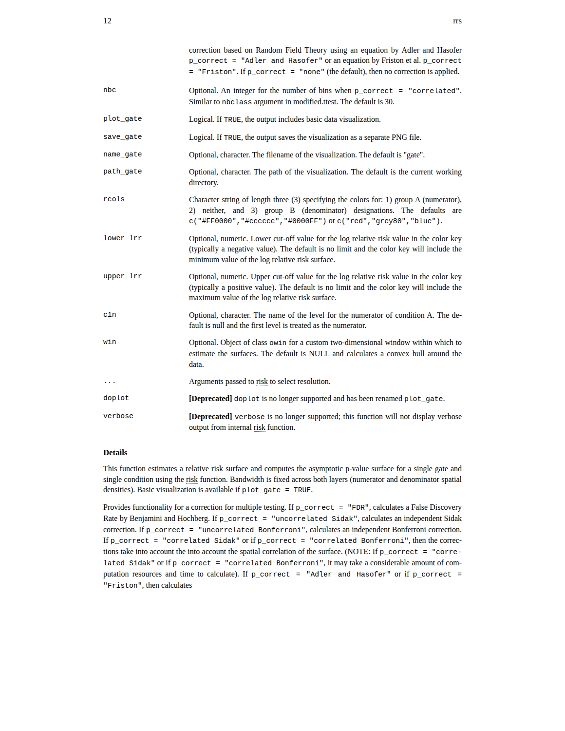12 rrs
correction based on Random Field Theory using an equation by Adler and Hasofer p_correct = "Adler and Hasofer" or an equation by Friston et al. p_correct = "Friston". If p_correct = "none" (the default), then no correction is applied.
nbc
Optional. An integer for the number of bins when p_correct = "correlated". Similar to nbclass argument in modified.ttest. The default is 30.
plot_gate
Logical. If TRUE, the output includes basic data visualization.
save_gate
Logical. If TRUE, the output saves the visualization as a separate PNG file.
name_gate
Optional, character. The filename of the visualization. The default is "gate".
path_gate
Optional, character. The path of the visualization. The default is the current working directory.
rcols
Character string of length three (3) specifying the colors for: 1) group A (numerator), 2) neither, and 3) group B (denominator) designations. The defaults are c("#FF0000","#cccccc","#0000FF") or c("red","grey80","blue").
lower_lrr
Optional, numeric. Lower cut-off value for the log relative risk value in the color key (typically a negative value). The default is no limit and the color key will include the minimum value of the log relative risk surface.
upper_lrr
Optional, numeric. Upper cut-off value for the log relative risk value in the color key (typically a positive value). The default is no limit and the color key will include the maximum value of the log relative risk surface.
c1n
Optional, character. The name of the level for the numerator of condition A. The default is null and the first level is treated as the numerator.
win
Optional. Object of class owin for a custom two-dimensional window within which to estimate the surfaces. The default is NULL and calculates a convex hull around the data.
...
Arguments passed to risk to select resolution.
doplot
[Deprecated] doplot is no longer supported and has been renamed plot_gate.
verbose
[Deprecated] verbose is no longer supported; this function will not display verbose output from internal risk function.
Details
This function estimates a relative risk surface and computes the asymptotic p-value surface for a single gate and single condition using the risk function. Bandwidth is fixed across both layers (numerator and denominator spatial densities). Basic visualization is available if plot_gate = TRUE.
Provides functionality for a correction for multiple testing. If p_correct = "FDR", calculates a False Discovery Rate by Benjamini and Hochberg. If p_correct = "uncorrelated Sidak", calculates an independent Sidak correction. If p_correct = "uncorrelated Bonferroni", calculates an independent Bonferroni correction. If p_correct = "correlated Sidak" or if p_correct = "correlated Bonferroni", then the corrections take into account the into account the spatial correlation of the surface. (NOTE: If p_correct = "correlated Sidak" or if p_correct = "correlated Bonferroni", it may take a considerable amount of computation resources and time to calculate). If p_correct = "Adler and Hasofer" or if p_correct = "Friston", then calculates